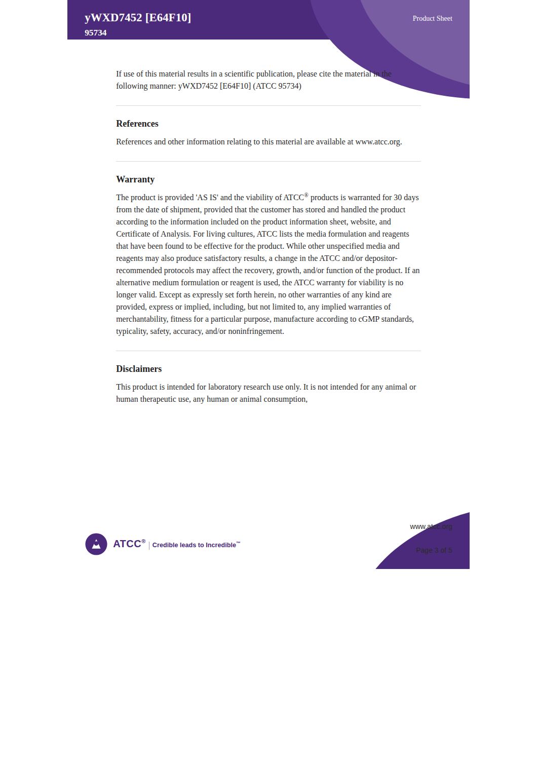yWXD7452 [E64F10]
95734
Product Sheet
If use of this material results in a scientific publication, please cite the material in the following manner: yWXD7452 [E64F10] (ATCC 95734)
References
References and other information relating to this material are available at www.atcc.org.
Warranty
The product is provided 'AS IS' and the viability of ATCC® products is warranted for 30 days from the date of shipment, provided that the customer has stored and handled the product according to the information included on the product information sheet, website, and Certificate of Analysis. For living cultures, ATCC lists the media formulation and reagents that have been found to be effective for the product. While other unspecified media and reagents may also produce satisfactory results, a change in the ATCC and/or depositor-recommended protocols may affect the recovery, growth, and/or function of the product. If an alternative medium formulation or reagent is used, the ATCC warranty for viability is no longer valid. Except as expressly set forth herein, no other warranties of any kind are provided, express or implied, including, but not limited to, any implied warranties of merchantability, fitness for a particular purpose, manufacture according to cGMP standards, typicality, safety, accuracy, and/or noninfringement.
Disclaimers
This product is intended for laboratory research use only. It is not intended for any animal or human therapeutic use, any human or animal consumption,
ATCC® Credible leads to Incredible™
www.atcc.org
Page 3 of 5